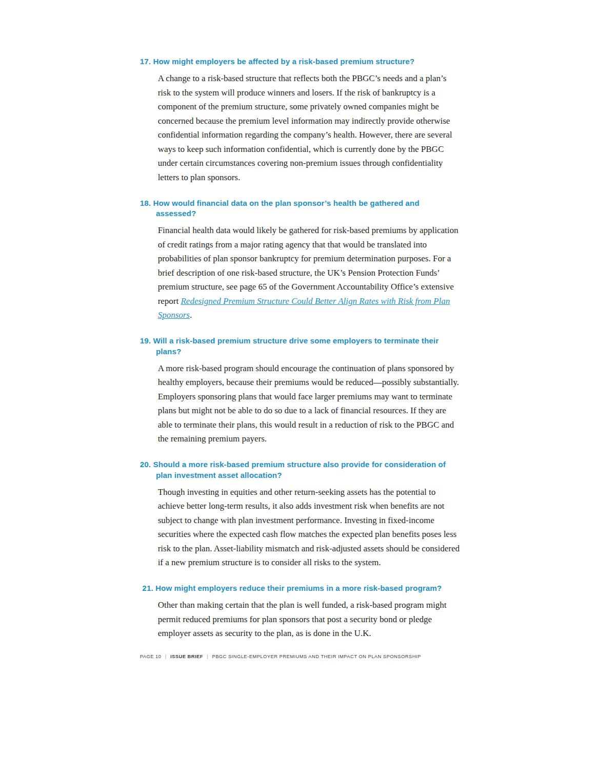17. How might employers be affected by a risk-based premium structure?
A change to a risk-based structure that reflects both the PBGC’s needs and a plan’s risk to the system will produce winners and losers. If the risk of bankruptcy is a component of the premium structure, some privately owned companies might be concerned because the premium level information may indirectly provide otherwise confidential information regarding the company’s health. However, there are several ways to keep such information confidential, which is currently done by the PBGC under certain circumstances covering non-premium issues through confidentiality letters to plan sponsors.
18. How would financial data on the plan sponsor’s health be gathered and assessed?
Financial health data would likely be gathered for risk-based premiums by application of credit ratings from a major rating agency that that would be translated into probabilities of plan sponsor bankruptcy for premium determination purposes. For a brief description of one risk-based structure, the UK’s Pension Protection Funds’ premium structure, see page 65 of the Government Accountability Office’s extensive report Redesigned Premium Structure Could Better Align Rates with Risk from Plan Sponsors.
19. Will a risk-based premium structure drive some employers to terminate their plans?
A more risk-based program should encourage the continuation of plans sponsored by healthy employers, because their premiums would be reduced—possibly substantially. Employers sponsoring plans that would face larger premiums may want to terminate plans but might not be able to do so due to a lack of financial resources. If they are able to terminate their plans, this would result in a reduction of risk to the PBGC and the remaining premium payers.
20. Should a more risk-based premium structure also provide for consideration of plan investment asset allocation?
Though investing in equities and other return-seeking assets has the potential to achieve better long-term results, it also adds investment risk when benefits are not subject to change with plan investment performance. Investing in fixed-income securities where the expected cash flow matches the expected plan benefits poses less risk to the plan. Asset-liability mismatch and risk-adjusted assets should be considered if a new premium structure is to consider all risks to the system.
21. How might employers reduce their premiums in a more risk-based program?
Other than making certain that the plan is well funded, a risk-based program might permit reduced premiums for plan sponsors that post a security bond or pledge employer assets as security to the plan, as is done in the U.K.
PAGE 10 | ISSUE BRIEF | PBGC Single-Employer Premiums and Their Impact on Plan Sponsorship